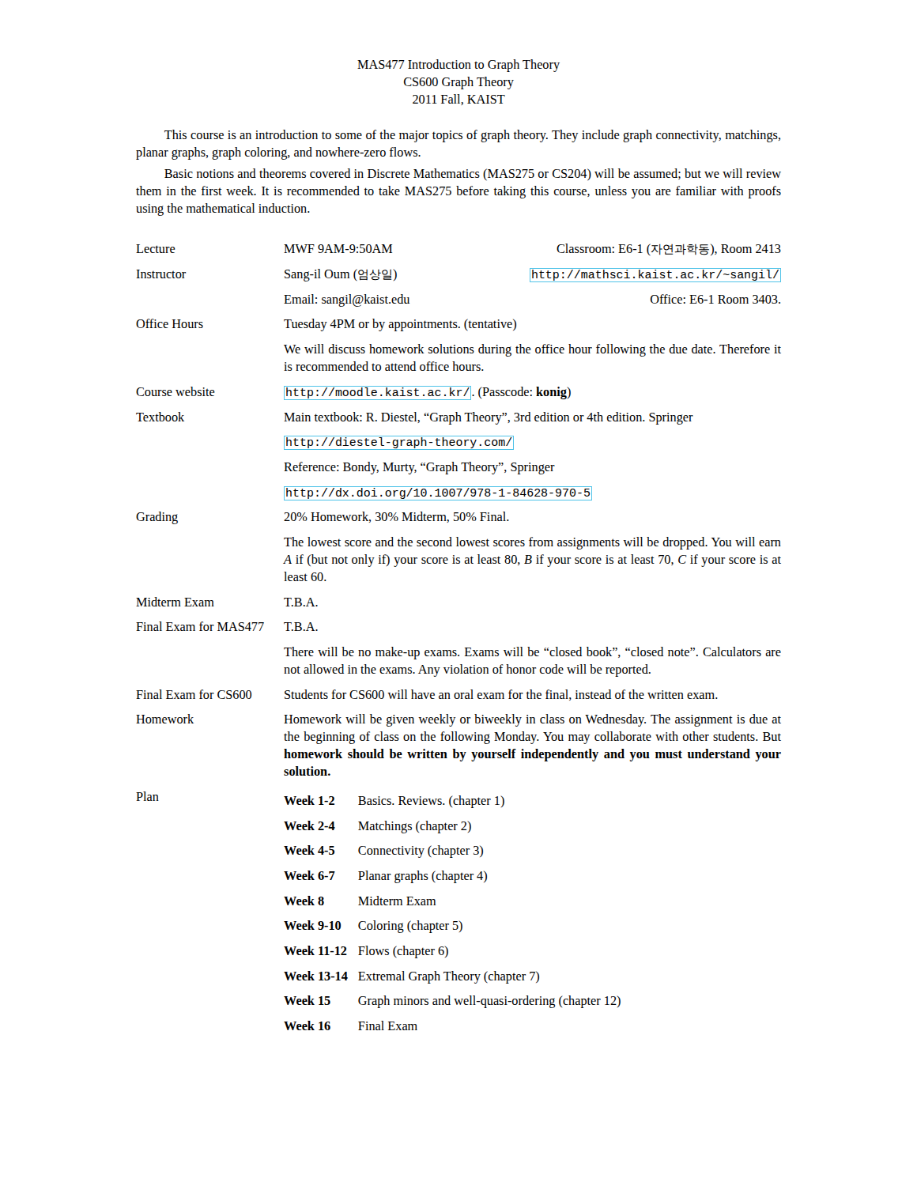MAS477 Introduction to Graph Theory CS600 Graph Theory 2011 Fall, KAIST
This course is an introduction to some of the major topics of graph theory. They include graph connectivity, matchings, planar graphs, graph coloring, and nowhere-zero flows.
Basic notions and theorems covered in Discrete Mathematics (MAS275 or CS204) will be assumed; but we will review them in the first week. It is recommended to take MAS275 before taking this course, unless you are familiar with proofs using the mathematical induction.
| Lecture | MWF 9AM-9:50AM Classroom: E6-1 ( 자연과학동 ), Room 2413 |
| Instructor | Sang-il Oum ( 엄상일 ) http://mathsci.kaist.ac.kr/~sangil/ |
| | Email: sangil@kaist.edu Office: E6-1 Room 3403. |
| Office Hours | Tuesday 4PM or by appointments. (tentative) |
| | We will discuss homework solutions during the office hour following the due date. Therefore it is recommended to attend office hours. |
| Course website | http://moodle.kaist.ac.kr/ . (Passcode: konig ) |
| Textbook | Main textbook: R. Diestel, “Graph Theory”, 3rd edition or 4th edition. Springer |
| | http://diestel-graph-theory.com/ |
| | Reference: Bondy, Murty, “Graph Theory”, Springer |
| | http://dx.doi.org/10.1007/978-1-84628-970-5 |
| Grading | 20% Homework, 30% Midterm, 50% Final. |
| | The lowest score and the second lowest scores from assignments will be dropped. You will earn A if (but not only if) your score is at least 80, B if your score is at least 70, C if your score is at least 60. |
| Midterm Exam | T.B.A. |
| Final Exam for MAS477 | T.B.A. |
| | There will be no make-up exams. Exams will be “closed book”, “closed note”. Calculators are not allowed in the exams. Any violation of honor code will be reported. |
| Final Exam for CS600 | Students for CS600 will have an oral exam for the final, instead of the written exam. |
| Homework | Homework will be given weekly or biweekly in class on Wednesday. The assignment is due at the beginning of class on the following Monday. You may collaborate with other students. But homework should be written by yourself independently and you must understand your solution. |
| Plan | / Week 1-2 / Basics. Reviews. (chapter 1) / / Week 2-4 / Matchings (chapter 2) / / Week 4-5 / Connectivity (chapter 3) / / Week 6-7 / Planar graphs (chapter 4) / / Week 8 / Midterm Exam / / Week 9-10 / Coloring (chapter 5) / / Week 11-12 / Flows (chapter 6) / / Week 13-14 / Extremal Graph Theory (chapter 7) / / Week 15 / Graph minors and well-quasi-ordering (chapter 12) / / Week 16 / Final Exam / |